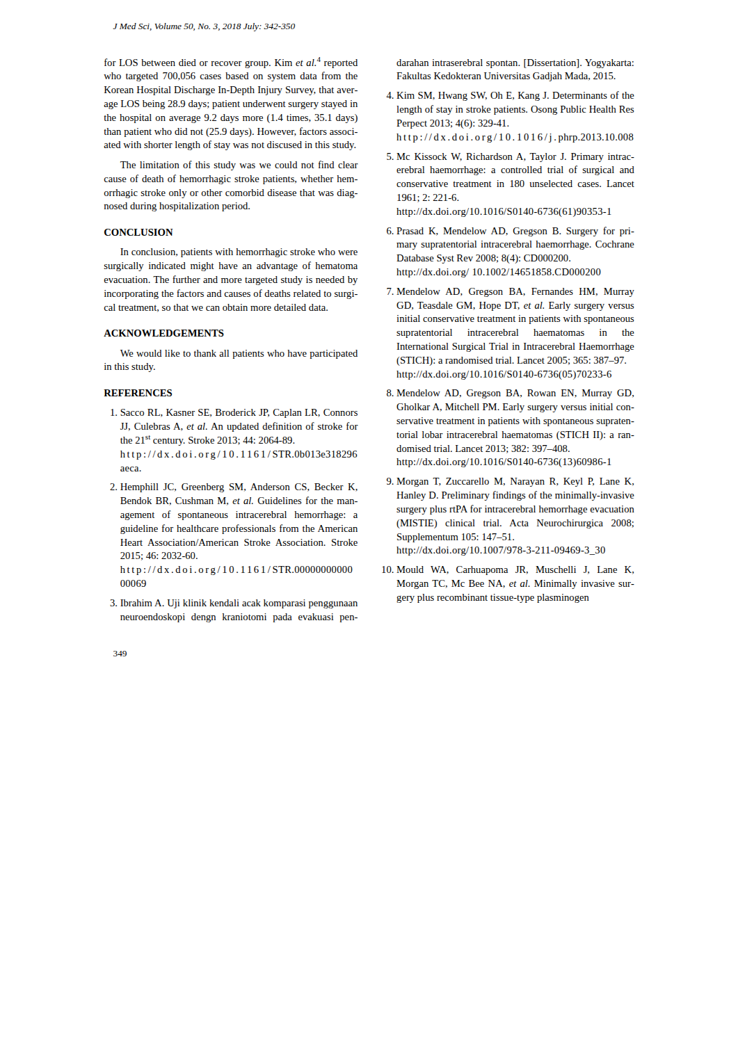J Med Sci, Volume 50, No. 3, 2018 July: 342-350
for LOS between died or recover group. Kim et al.4 reported who targeted 700,056 cases based on system data from the Korean Hospital Discharge In-Depth Injury Survey, that average LOS being 28.9 days; patient underwent surgery stayed in the hospital on average 9.2 days more (1.4 times, 35.1 days) than patient who did not (25.9 days). However, factors associated with shorter length of stay was not discused in this study.
The limitation of this study was we could not find clear cause of death of hemorrhagic stroke patients, whether hemorrhagic stroke only or other comorbid disease that was diagnosed during hospitalization period.
Conclusion
In conclusion, patients with hemorrhagic stroke who were surgically indicated might have an advantage of hematoma evacuation. The further and more targeted study is needed by incorporating the factors and causes of deaths related to surgical treatment, so that we can obtain more detailed data.
Acknowledgements
We would like to thank all patients who have participated in this study.
References
Sacco RL, Kasner SE, Broderick JP, Caplan LR, Connors JJ, Culebras A, et al. An updated definition of stroke for the 21st century. Stroke 2013; 44: 2064-89.
http://dx.doi.org/10.1161/STR.0b013e318296aeca.
Hemphill JC, Greenberg SM, Anderson CS, Becker K, Bendok BR, Cushman M, et al. Guidelines for the management of spontaneous intracerebral hemorrhage: a guideline for healthcare professionals from the American Heart Association/American Stroke Association. Stroke 2015; 46: 2032-60.
http://dx.doi.org/10.1161/STR.0000000000000069
Ibrahim A. Uji klinik kendali acak komparasi penggunaan neuroendoskopi dengn kraniotomi pada evakuasi pendarahan intraserebral spontan. [Dissertation]. Yogyakarta: Fakultas Kedokteran Universitas Gadjah Mada, 2015.
Kim SM, Hwang SW, Oh E, Kang J. Determinants of the length of stay in stroke patients. Osong Public Health Res Perpect 2013; 4(6): 329-41.
http://dx.doi.org/10.1016/j. phrp.2013.10.008
Mc Kissock W, Richardson A, Taylor J. Primary intracerebral haemorrhage: a controlled trial of surgical and conservative treatment in 180 unselected cases. Lancet 1961; 2: 221-6.
http://dx.doi.org/10.1016/S0140-6736(61)90353-1
Prasad K, Mendelow AD, Gregson B. Surgery for primary supratentorial intracerebral haemorrhage. Cochrane Database Syst Rev 2008; 8(4): CD000200.
http://dx.doi.org/ 10.1002/14651858.CD000200
Mendelow AD, Gregson BA, Fernandes HM, Murray GD, Teasdale GM, Hope DT, et al. Early surgery versus initial conservative treatment in patients with spontaneous supratentorial intracerebral haematomas in the International Surgical Trial in Intracerebral Haemorrhage (STICH): a randomised trial. Lancet 2005; 365: 387–97.
http://dx.doi.org/10.1016/S0140-6736(05)70233-6
Mendelow AD, Gregson BA, Rowan EN, Murray GD, Gholkar A, Mitchell PM. Early surgery versus initial conservative treatment in patients with spontaneous supratentorial lobar intracerebral haematomas (STICH II): a randomised trial. Lancet 2013; 382: 397–408.
http://dx.doi.org/10.1016/S0140-6736(13)60986-1
Morgan T, Zuccarello M, Narayan R, Keyl P, Lane K, Hanley D. Preliminary findings of the minimally-invasive surgery plus rtPA for intracerebral hemorrhage evacuation (MISTIE) clinical trial. Acta Neurochirurgica 2008; Supplementum 105: 147–51.
http://dx.doi.org/10.1007/978-3-211-09469-3_30
Mould WA, Carhuapoma JR, Muschelli J, Lane K, Morgan TC, Mc Bee NA, et al. Minimally invasive surgery plus recombinant tissue-type plasminogen
349